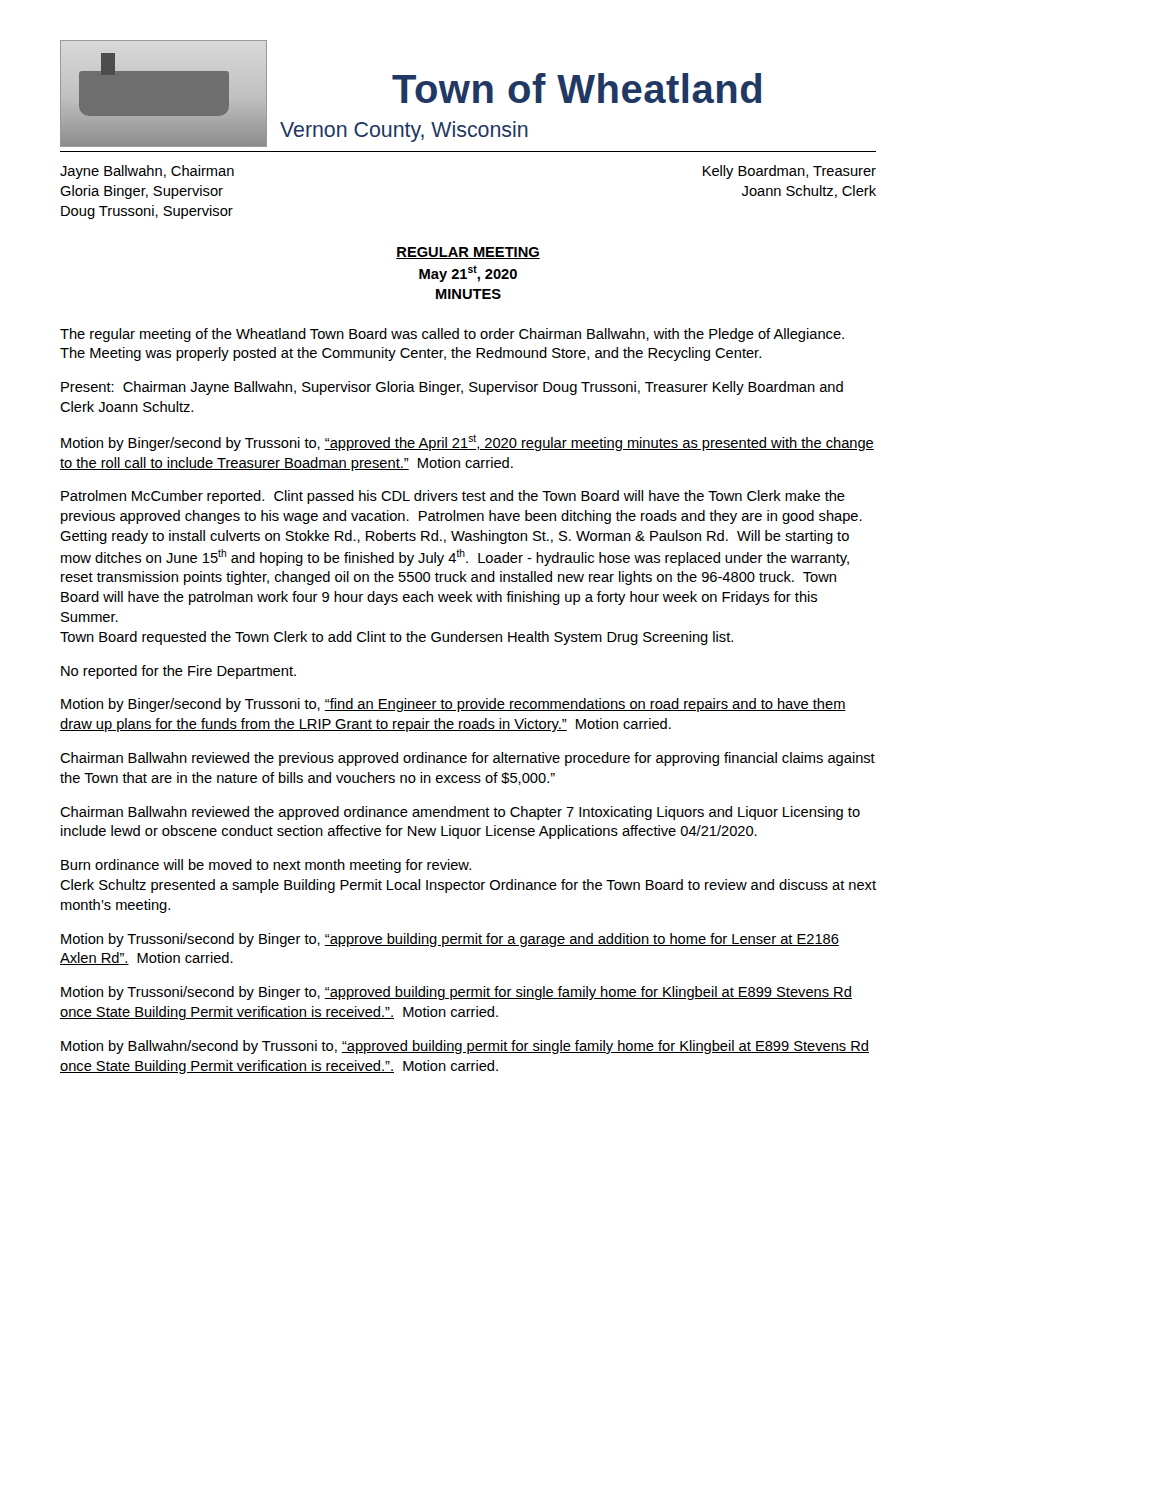Town of Wheatland
Vernon County, Wisconsin
| Jayne Ballwahn, Chairman | Kelly Boardman, Treasurer |
| Gloria Binger, Supervisor | Joann Schultz, Clerk |
| Doug Trussoni, Supervisor | |
REGULAR MEETING
May 21st, 2020
MINUTES
The regular meeting of the Wheatland Town Board was called to order Chairman Ballwahn, with the Pledge of Allegiance. The Meeting was properly posted at the Community Center, the Redmound Store, and the Recycling Center.
Present: Chairman Jayne Ballwahn, Supervisor Gloria Binger, Supervisor Doug Trussoni, Treasurer Kelly Boardman and Clerk Joann Schultz.
Motion by Binger/second by Trussoni to, “approved the April 21st, 2020 regular meeting minutes as presented with the change to the roll call to include Treasurer Boadman present.” Motion carried.
Patrolmen McCumber reported. Clint passed his CDL drivers test and the Town Board will have the Town Clerk make the previous approved changes to his wage and vacation. Patrolmen have been ditching the roads and they are in good shape. Getting ready to install culverts on Stokke Rd., Roberts Rd., Washington St., S. Worman & Paulson Rd. Will be starting to mow ditches on June 15th and hoping to be finished by July 4th. Loader - hydraulic hose was replaced under the warranty, reset transmission points tighter, changed oil on the 5500 truck and installed new rear lights on the 96-4800 truck. Town Board will have the patrolman work four 9 hour days each week with finishing up a forty hour week on Fridays for this Summer.
Town Board requested the Town Clerk to add Clint to the Gundersen Health System Drug Screening list.
No reported for the Fire Department.
Motion by Binger/second by Trussoni to, “find an Engineer to provide recommendations on road repairs and to have them draw up plans for the funds from the LRIP Grant to repair the roads in Victory.” Motion carried.
Chairman Ballwahn reviewed the previous approved ordinance for alternative procedure for approving financial claims against the Town that are in the nature of bills and vouchers no in excess of $5,000.”
Chairman Ballwahn reviewed the approved ordinance amendment to Chapter 7 Intoxicating Liquors and Liquor Licensing to include lewd or obscene conduct section affective for New Liquor License Applications affective 04/21/2020.
Burn ordinance will be moved to next month meeting for review.
Clerk Schultz presented a sample Building Permit Local Inspector Ordinance for the Town Board to review and discuss at next month’s meeting.
Motion by Trussoni/second by Binger to, “approve building permit for a garage and addition to home for Lenser at E2186 Axlen Rd”. Motion carried.
Motion by Trussoni/second by Binger to, “approved building permit for single family home for Klingbeil at E899 Stevens Rd once State Building Permit verification is received.”. Motion carried.
Motion by Ballwahn/second by Trussoni to, “approved building permit for single family home for Klingbeil at E899 Stevens Rd once State Building Permit verification is received.”. Motion carried.